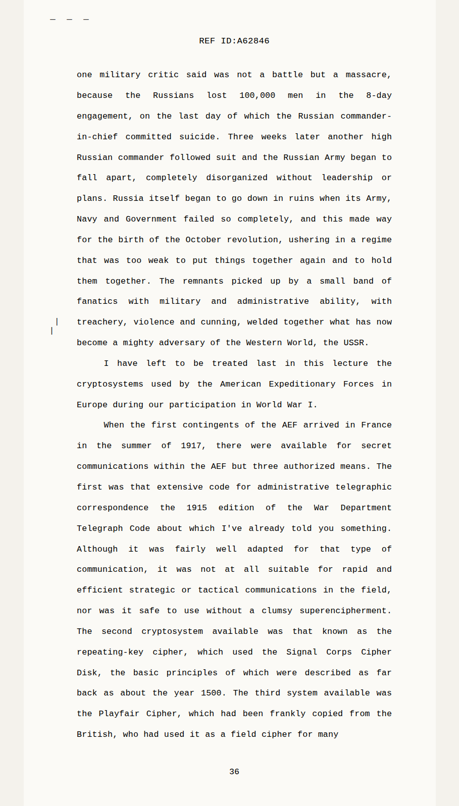— — —
REF ID:A62846
one military critic said was not a battle but a massacre, because the Russians lost 100,000 men in the 8-day engagement, on the last day of which the Russian commander-in-chief committed suicide. Three weeks later another high Russian commander followed suit and the Russian Army began to fall apart, completely disorganized without leadership or plans. Russia itself began to go down in ruins when its Army, Navy and Government failed so completely, and this made way for the birth of the October revolution, ushering in a regime that was too weak to put things together again and to hold them together. The remnants picked up by a small band of fanatics with military and administrative ability, with treachery, violence and cunning, welded together what has now become a mighty adversary of the Western World, the USSR.
I have left to be treated last in this lecture the cryptosystems used by the American Expeditionary Forces in Europe during our participation in World War I.
When the first contingents of the AEF arrived in France in the summer of 1917, there were available for secret communications within the AEF but three authorized means. The first was that extensive code for administrative telegraphic correspondence the 1915 edition of the War Department Telegraph Code about which I've already told you something. Although it was fairly well adapted for that type of communication, it was not at all suitable for rapid and efficient strategic or tactical communications in the field, nor was it safe to use without a clumsy superencipherment. The second cryptosystem available was that known as the repeating-key cipher, which used the Signal Corps Cipher Disk, the basic principles of which were described as far back as about the year 1500. The third system available was the Playfair Cipher, which had been frankly copied from the British, who had used it as a field cipher for many
  |
 |
36